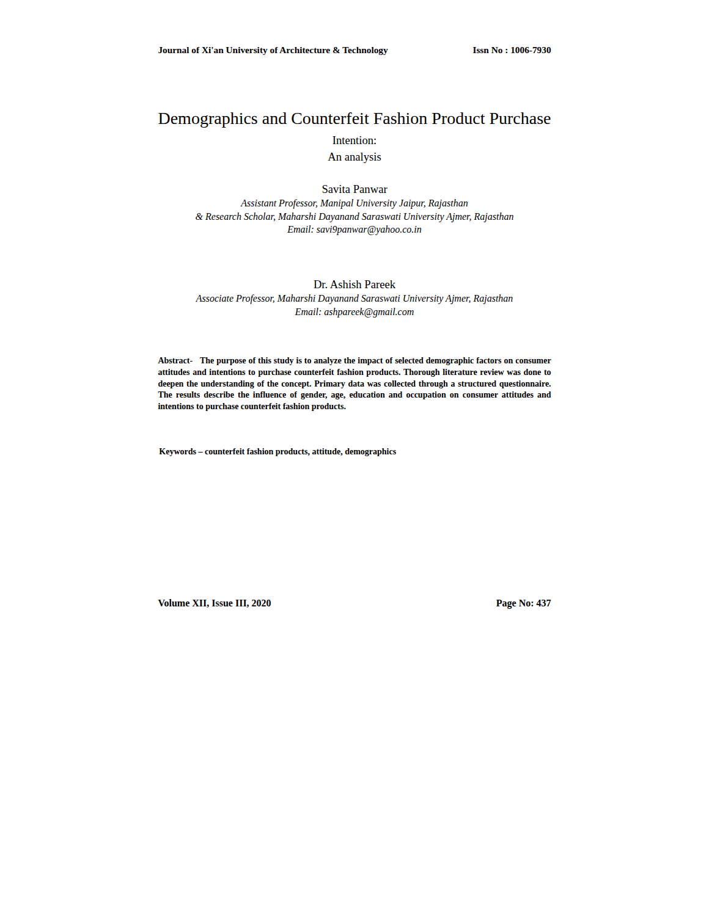Journal of Xi'an University of Architecture & Technology
Issn No : 1006-7930
Demographics and Counterfeit Fashion Product Purchase Intention:
An analysis
Savita Panwar
Assistant Professor, Manipal University Jaipur, Rajasthan
& Research Scholar, Maharshi Dayanand Saraswati University Ajmer, Rajasthan
Email: savi9panwar@yahoo.co.in
Dr. Ashish Pareek
Associate Professor, Maharshi Dayanand Saraswati University Ajmer, Rajasthan
Email: ashpareek@gmail.com
Abstract- The purpose of this study is to analyze the impact of selected demographic factors on consumer attitudes and intentions to purchase counterfeit fashion products. Thorough literature review was done to deepen the understanding of the concept. Primary data was collected through a structured questionnaire. The results describe the influence of gender, age, education and occupation on consumer attitudes and intentions to purchase counterfeit fashion products.
Keywords – counterfeit fashion products, attitude, demographics
Volume XII, Issue III, 2020
Page No: 437